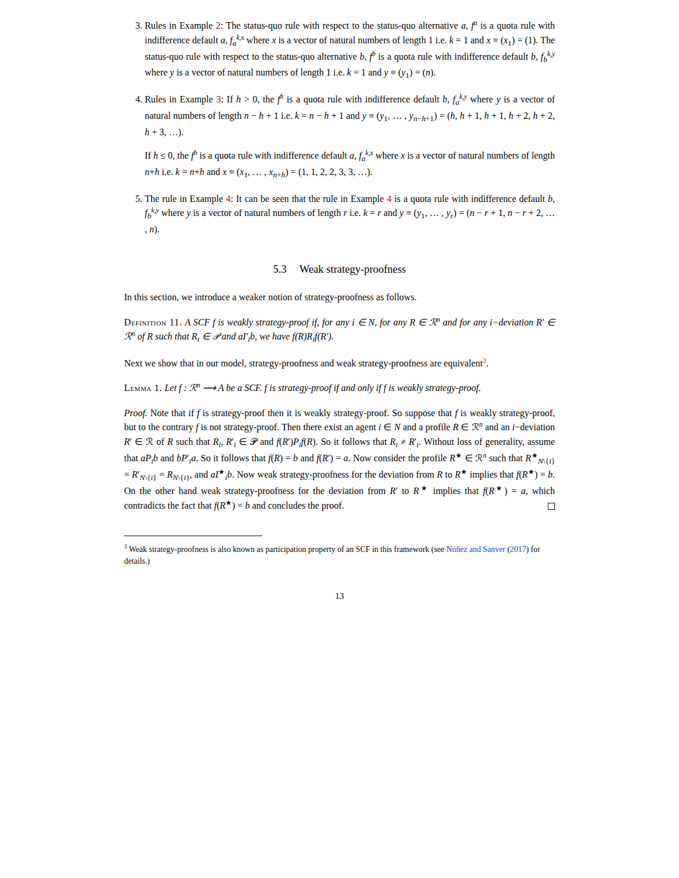Rules in Example 2: The status-quo rule with respect to the status-quo alternative a, fa is a quota rule with indifference default a, fak,x where x is a vector of natural numbers of length 1 i.e. k = 1 and x ≡ (x1) = (1). The status-quo rule with respect to the status-quo alternative b, fb is a quota rule with indifference default b, fbk,y where y is a vector of natural numbers of length 1 i.e. k = 1 and y ≡ (y1) = (n).
Rules in Example 3: If h > 0, the fh is a quota rule with indifference default b, fak,y where y is a vector of natural numbers of length n − h + 1 i.e. k = n − h + 1 and y ≡ (y1, … , yn−h+1) = (h, h + 1, h + 1, h + 2, h + 2, h + 3, …).
If h ≤ 0, the fh is a quota rule with indifference default a, fak,x where x is a vector of natural numbers of length n+h i.e. k = n+h and x ≡ (x1, … , xn+h) = (1, 1, 2, 2, 3, 3, …).
The rule in Example 4: It can be seen that the rule in Example 4 is a quota rule with indifference default b, fbk,y where y is a vector of natural numbers of length r i.e. k = r and y ≡ (y1, … , yr) = (n − r + 1, n − r + 2, … , n).
5.3 Weak strategy-proofness
In this section, we introduce a weaker notion of strategy-proofness as follows.
Definition 11. A SCF f is weakly strategy-proof if, for any i ∈ N, for any R ∈ ℛn and for any i−deviation R′ ∈ ℛn of R such that Ri ∈ 𝒫 and aI′ib, we have f(R)Rif(R′).
Next we show that in our model, strategy-proofness and weak strategy-proofness are equivalent3.
Lemma 1. Let f : ℛn ⟶ A be a SCF. f is strategy-proof if and only if f is weakly strategy-proof.
Proof. Note that if f is strategy-proof then it is weakly strategy-proof. So suppose that f is weakly strategy-proof, but to the contrary f is not strategy-proof. Then there exist an agent i ∈ N and a profile R ∈ ℛn and an i−deviation R′ ∈ ℛ of R such that Ri, R′i ∈ 𝒫 and f(R′)Pif(R). So it follows that Ri ≠ R′i. Without loss of generality, assume that aPib and bP′ia. So it follows that f(R) = b and f(R′) = a. Now consider the profile R★ ∈ ℛn such that R★N\{i} = R′N\{i} = RN\{i}, and aI★ib. Now weak strategy-proofness for the deviation from R to R★ implies that f(R★) = b. On the other hand weak strategy-proofness for the deviation from R′ to R★ implies that f(R★) = a, which contradicts the fact that f(R★) = b and concludes the proof.
3 Weak strategy-proofness is also known as participation property of an SCF in this framework (see Núñez and Sanver (2017) for details.)
13